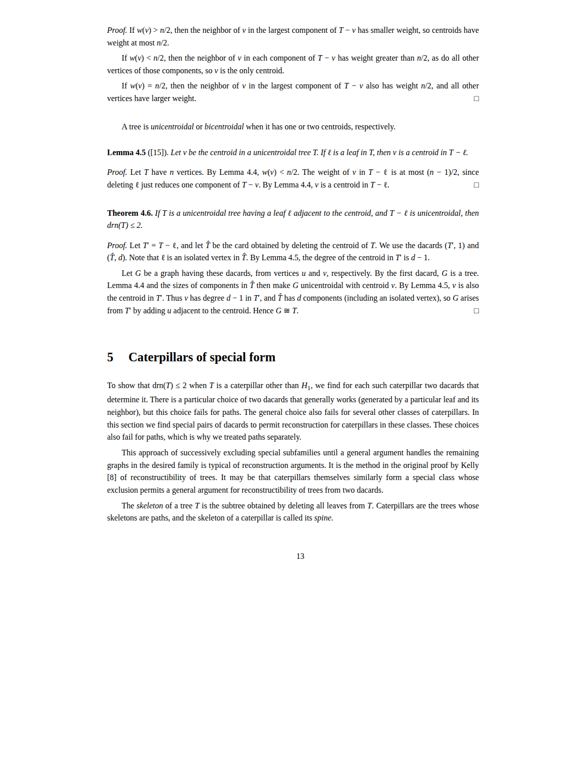Proof. If w(v) > n/2, then the neighbor of v in the largest component of T − v has smaller weight, so centroids have weight at most n/2.
If w(v) < n/2, then the neighbor of v in each component of T − v has weight greater than n/2, as do all other vertices of those components, so v is the only centroid.
If w(v) = n/2, then the neighbor of v in the largest component of T − v also has weight n/2, and all other vertices have larger weight. □
A tree is unicentroidal or bicentroidal when it has one or two centroids, respectively.
Lemma 4.5 ([15]). Let v be the centroid in a unicentroidal tree T. If ℓ is a leaf in T, then v is a centroid in T − ℓ.
Proof. Let T have n vertices. By Lemma 4.4, w(v) < n/2. The weight of v in T − ℓ is at most (n − 1)/2, since deleting ℓ just reduces one component of T − v. By Lemma 4.4, v is a centroid in T − ℓ. □
Theorem 4.6. If T is a unicentroidal tree having a leaf ℓ adjacent to the centroid, and T − ℓ is unicentroidal, then drn(T) ≤ 2.
Proof. Let T′ = T − ℓ, and let T̂ be the card obtained by deleting the centroid of T. We use the dacards (T′, 1) and (T̂, d). Note that ℓ is an isolated vertex in T̂. By Lemma 4.5, the degree of the centroid in T′ is d − 1.
Let G be a graph having these dacards, from vertices u and v, respectively. By the first dacard, G is a tree. Lemma 4.4 and the sizes of components in T̂ then make G unicentroidal with centroid v. By Lemma 4.5, v is also the centroid in T′. Thus v has degree d − 1 in T′, and T̂ has d components (including an isolated vertex), so G arises from T′ by adding u adjacent to the centroid. Hence G ≅ T. □
5 Caterpillars of special form
To show that drn(T) ≤ 2 when T is a caterpillar other than H1, we find for each such caterpillar two dacards that determine it. There is a particular choice of two dacards that generally works (generated by a particular leaf and its neighbor), but this choice fails for paths. The general choice also fails for several other classes of caterpillars. In this section we find special pairs of dacards to permit reconstruction for caterpillars in these classes. These choices also fail for paths, which is why we treated paths separately.
This approach of successively excluding special subfamilies until a general argument handles the remaining graphs in the desired family is typical of reconstruction arguments. It is the method in the original proof by Kelly [8] of reconstructibility of trees. It may be that caterpillars themselves similarly form a special class whose exclusion permits a general argument for reconstructibility of trees from two dacards.
The skeleton of a tree T is the subtree obtained by deleting all leaves from T. Caterpillars are the trees whose skeletons are paths, and the skeleton of a caterpillar is called its spine.
13